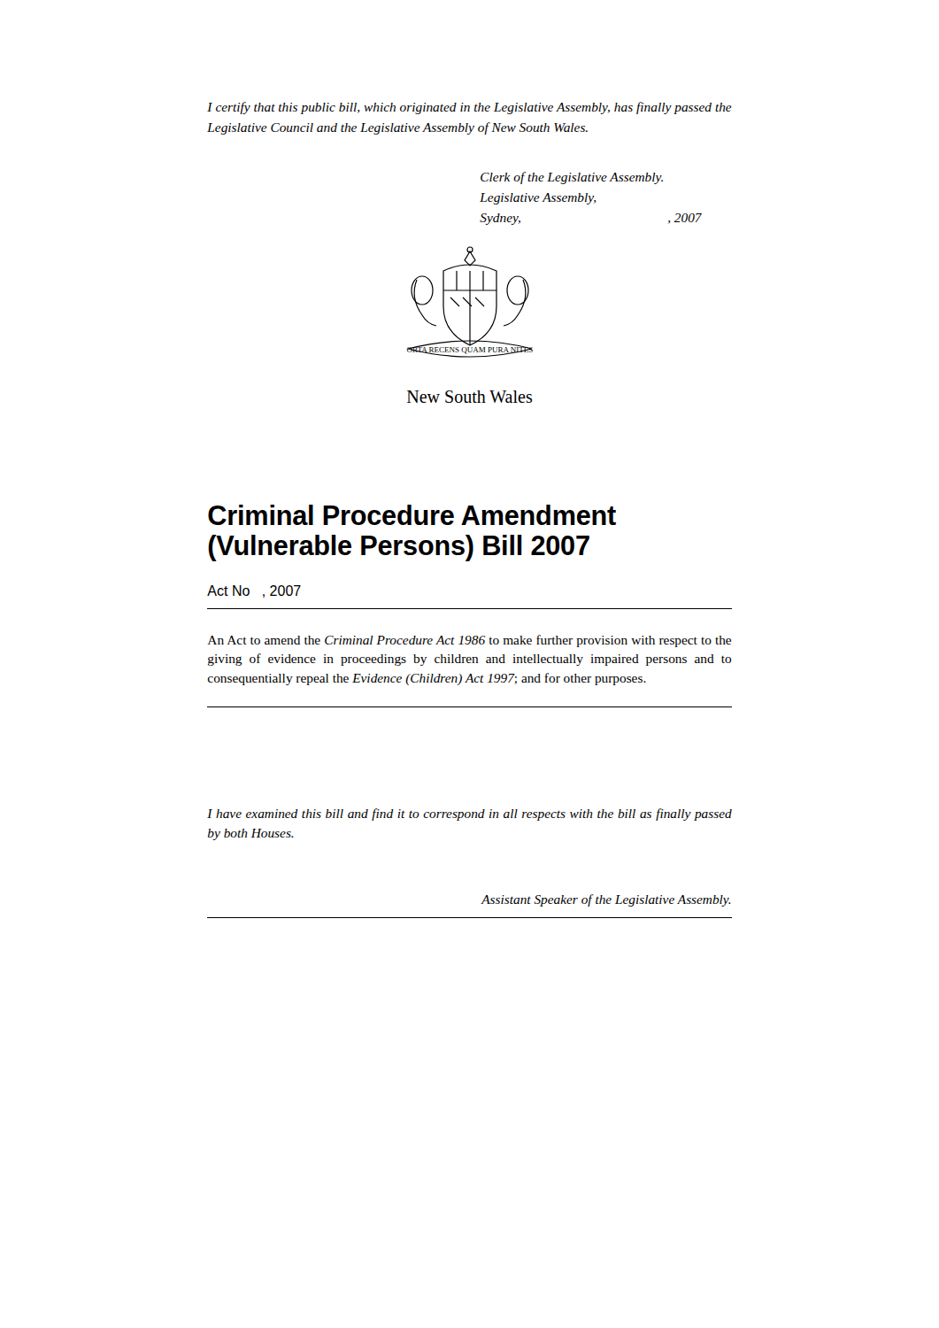I certify that this public bill, which originated in the Legislative Assembly, has finally passed the Legislative Council and the Legislative Assembly of New South Wales.
Clerk of the Legislative Assembly.
Legislative Assembly,
Sydney,, 2007
New South Wales
Criminal Procedure Amendment (Vulnerable Persons) Bill 2007
Act No , 2007
An Act to amend the Criminal Procedure Act 1986 to make further provision with respect to the giving of evidence in proceedings by children and intellectually impaired persons and to consequentially repeal the Evidence (Children) Act 1997; and for other purposes.
I have examined this bill and find it to correspond in all respects with the bill as finally passed by both Houses.
Assistant Speaker of the Legislative Assembly.